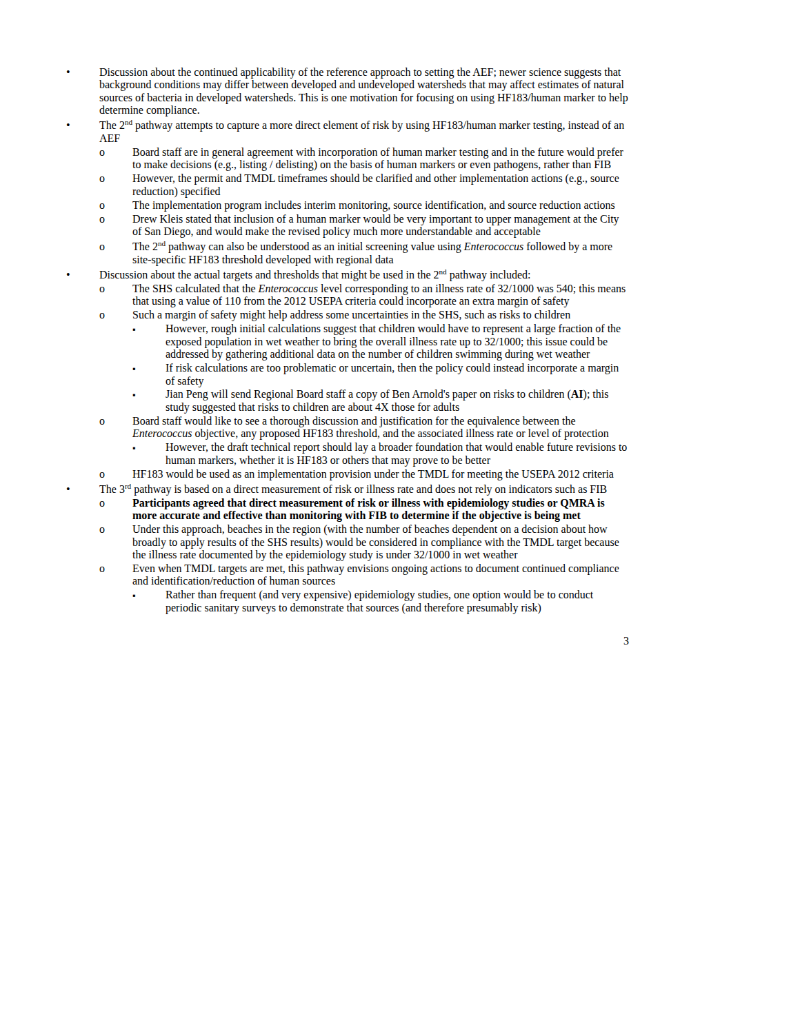Discussion about the continued applicability of the reference approach to setting the AEF; newer science suggests that background conditions may differ between developed and undeveloped watersheds that may affect estimates of natural sources of bacteria in developed watersheds. This is one motivation for focusing on using HF183/human marker to help determine compliance.
The 2nd pathway attempts to capture a more direct element of risk by using HF183/human marker testing, instead of an AEF
Board staff are in general agreement with incorporation of human marker testing and in the future would prefer to make decisions (e.g., listing / delisting) on the basis of human markers or even pathogens, rather than FIB
However, the permit and TMDL timeframes should be clarified and other implementation actions (e.g., source reduction) specified
The implementation program includes interim monitoring, source identification, and source reduction actions
Drew Kleis stated that inclusion of a human marker would be very important to upper management at the City of San Diego, and would make the revised policy much more understandable and acceptable
The 2nd pathway can also be understood as an initial screening value using Enterococcus followed by a more site-specific HF183 threshold developed with regional data
Discussion about the actual targets and thresholds that might be used in the 2nd pathway included:
The SHS calculated that the Enterococcus level corresponding to an illness rate of 32/1000 was 540; this means that using a value of 110 from the 2012 USEPA criteria could incorporate an extra margin of safety
Such a margin of safety might help address some uncertainties in the SHS, such as risks to children
However, rough initial calculations suggest that children would have to represent a large fraction of the exposed population in wet weather to bring the overall illness rate up to 32/1000; this issue could be addressed by gathering additional data on the number of children swimming during wet weather
If risk calculations are too problematic or uncertain, then the policy could instead incorporate a margin of safety
Jian Peng will send Regional Board staff a copy of Ben Arnold's paper on risks to children (AI); this study suggested that risks to children are about 4X those for adults
Board staff would like to see a thorough discussion and justification for the equivalence between the Enterococcus objective, any proposed HF183 threshold, and the associated illness rate or level of protection
However, the draft technical report should lay a broader foundation that would enable future revisions to human markers, whether it is HF183 or others that may prove to be better
HF183 would be used as an implementation provision under the TMDL for meeting the USEPA 2012 criteria
The 3rd pathway is based on a direct measurement of risk or illness rate and does not rely on indicators such as FIB
Participants agreed that direct measurement of risk or illness with epidemiology studies or QMRA is more accurate and effective than monitoring with FIB to determine if the objective is being met
Under this approach, beaches in the region (with the number of beaches dependent on a decision about how broadly to apply results of the SHS results) would be considered in compliance with the TMDL target because the illness rate documented by the epidemiology study is under 32/1000 in wet weather
Even when TMDL targets are met, this pathway envisions ongoing actions to document continued compliance and identification/reduction of human sources
Rather than frequent (and very expensive) epidemiology studies, one option would be to conduct periodic sanitary surveys to demonstrate that sources (and therefore presumably risk)
3